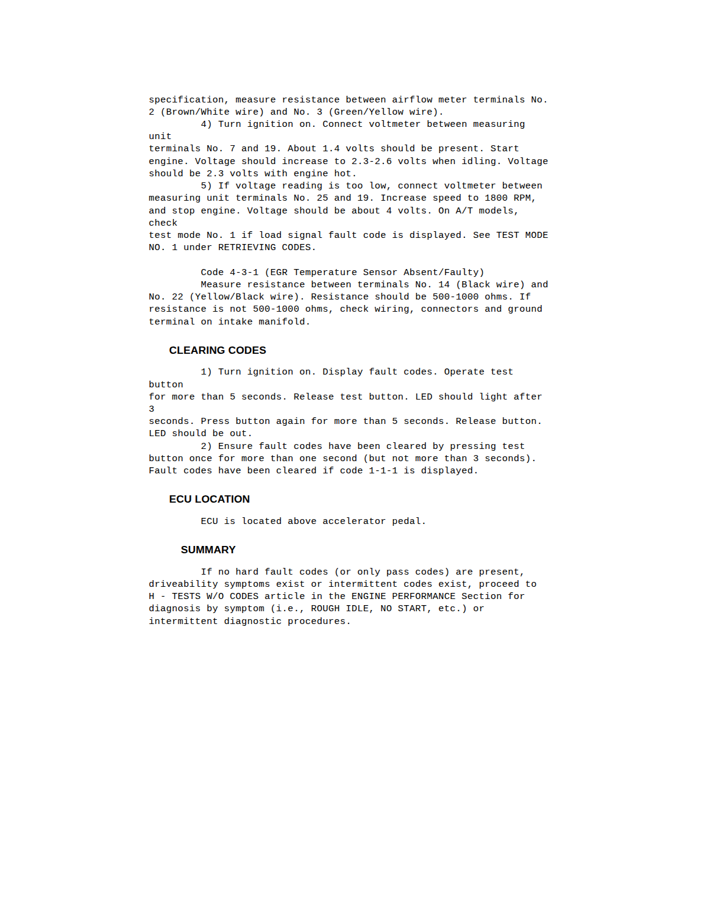specification, measure resistance between airflow meter terminals No.
2 (Brown/White wire) and No. 3 (Green/Yellow wire).
         4) Turn ignition on. Connect voltmeter between measuring unit
terminals No. 7 and 19. About 1.4 volts should be present. Start
engine. Voltage should increase to 2.3-2.6 volts when idling. Voltage
should be 2.3 volts with engine hot.
         5) If voltage reading is too low, connect voltmeter between
measuring unit terminals No. 25 and 19. Increase speed to 1800 RPM,
and stop engine. Voltage should be about 4 volts. On A/T models, check
test mode No. 1 if load signal fault code is displayed. See TEST MODE
NO. 1 under RETRIEVING CODES.

         Code 4-3-1 (EGR Temperature Sensor Absent/Faulty)
         Measure resistance between terminals No. 14 (Black wire) and
No. 22 (Yellow/Black wire). Resistance should be 500-1000 ohms. If
resistance is not 500-1000 ohms, check wiring, connectors and ground
terminal on intake manifold.
CLEARING CODES
         1) Turn ignition on. Display fault codes. Operate test button
for more than 5 seconds. Release test button. LED should light after 3
seconds. Press button again for more than 5 seconds. Release button.
LED should be out.
         2) Ensure fault codes have been cleared by pressing test
button once for more than one second (but not more than 3 seconds).
Fault codes have been cleared if code 1-1-1 is displayed.
ECU LOCATION
         ECU is located above accelerator pedal.
SUMMARY
         If no hard fault codes (or only pass codes) are present,
driveability symptoms exist or intermittent codes exist, proceed to
H - TESTS W/O CODES article in the ENGINE PERFORMANCE Section for
diagnosis by symptom (i.e., ROUGH IDLE, NO START, etc.) or
intermittent diagnostic procedures.